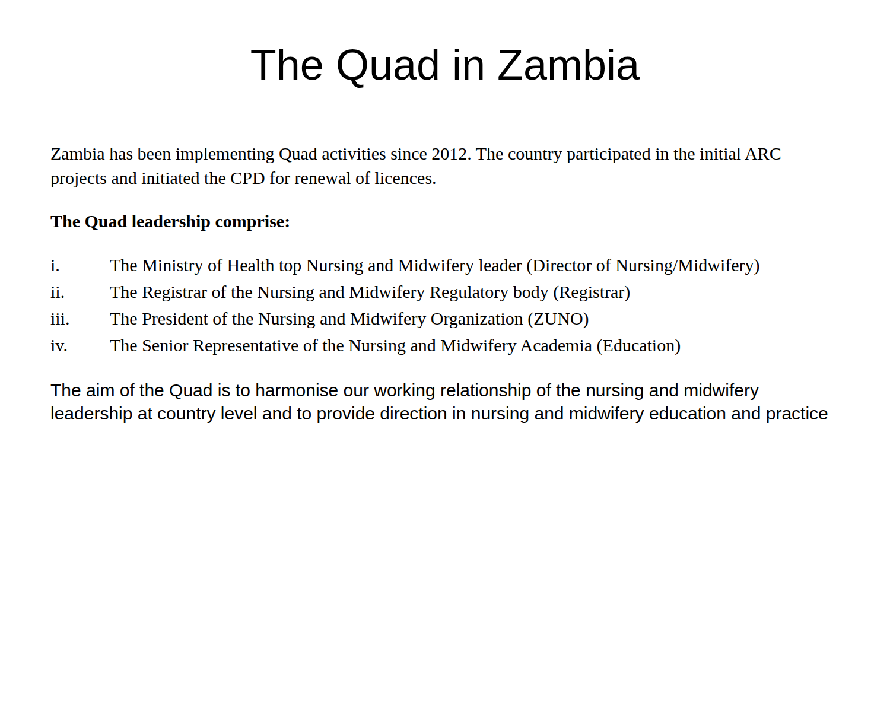The Quad in Zambia
Zambia has been implementing Quad activities since 2012. The country participated in the initial ARC projects and initiated the CPD for renewal of licences.
The Quad leadership comprise:
i. The Ministry of Health top Nursing and Midwifery leader (Director of Nursing/Midwifery)
ii. The Registrar of the Nursing and Midwifery Regulatory body (Registrar)
iii. The President of the Nursing and Midwifery Organization (ZUNO)
iv. The Senior Representative of the Nursing and Midwifery Academia (Education)
The aim of the Quad is to harmonise our working relationship of the nursing and midwifery leadership at country level and to provide direction in nursing and midwifery education and practice